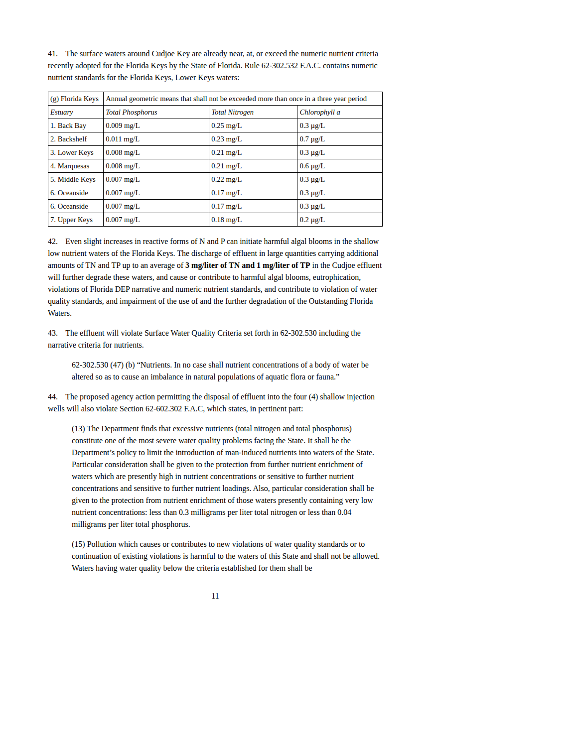41. The surface waters around Cudjoe Key are already near, at, or exceed the numeric nutrient criteria recently adopted for the Florida Keys by the State of Florida. Rule 62-302.532 F.A.C. contains numeric nutrient standards for the Florida Keys, Lower Keys waters:
| (g) Florida Keys | Annual geometric means that shall not be exceeded more than once in a three year period |
| Estuary | Total Phosphorus | Total Nitrogen | Chlorophyll a |
| 1. Back Bay | 0.009 mg/L | 0.25 mg/L | 0.3 µg/L |
| 2. Backshelf | 0.011 mg/L | 0.23 mg/L | 0.7 µg/L |
| 3. Lower Keys | 0.008 mg/L | 0.21 mg/L | 0.3 µg/L |
| 4. Marquesas | 0.008 mg/L | 0.21 mg/L | 0.6 µg/L |
| 5. Middle Keys | 0.007 mg/L | 0.22 mg/L | 0.3 µg/L |
| 6. Oceanside | 0.007 mg/L | 0.17 mg/L | 0.3 µg/L |
| 6. Oceanside | 0.007 mg/L | 0.17 mg/L | 0.3 µg/L |
| 7. Upper Keys | 0.007 mg/L | 0.18 mg/L | 0.2 µg/L |
42. Even slight increases in reactive forms of N and P can initiate harmful algal blooms in the shallow low nutrient waters of the Florida Keys. The discharge of effluent in large quantities carrying additional amounts of TN and TP up to an average of 3 mg/liter of TN and 1 mg/liter of TP in the Cudjoe effluent will further degrade these waters, and cause or contribute to harmful algal blooms, eutrophication, violations of Florida DEP narrative and numeric nutrient standards, and contribute to violation of water quality standards, and impairment of the use of and the further degradation of the Outstanding Florida Waters.
43. The effluent will violate Surface Water Quality Criteria set forth in 62-302.530 including the narrative criteria for nutrients.
62-302.530 (47) (b) “Nutrients. In no case shall nutrient concentrations of a body of water be altered so as to cause an imbalance in natural populations of aquatic flora or fauna.”
44. The proposed agency action permitting the disposal of effluent into the four (4) shallow injection wells will also violate Section 62-602.302 F.A.C, which states, in pertinent part:
(13) The Department finds that excessive nutrients (total nitrogen and total phosphorus) constitute one of the most severe water quality problems facing the State. It shall be the Department’s policy to limit the introduction of man-induced nutrients into waters of the State. Particular consideration shall be given to the protection from further nutrient enrichment of waters which are presently high in nutrient concentrations or sensitive to further nutrient concentrations and sensitive to further nutrient loadings. Also, particular consideration shall be given to the protection from nutrient enrichment of those waters presently containing very low nutrient concentrations: less than 0.3 milligrams per liter total nitrogen or less than 0.04 milligrams per liter total phosphorus.
(15) Pollution which causes or contributes to new violations of water quality standards or to continuation of existing violations is harmful to the waters of this State and shall not be allowed. Waters having water quality below the criteria established for them shall be
11